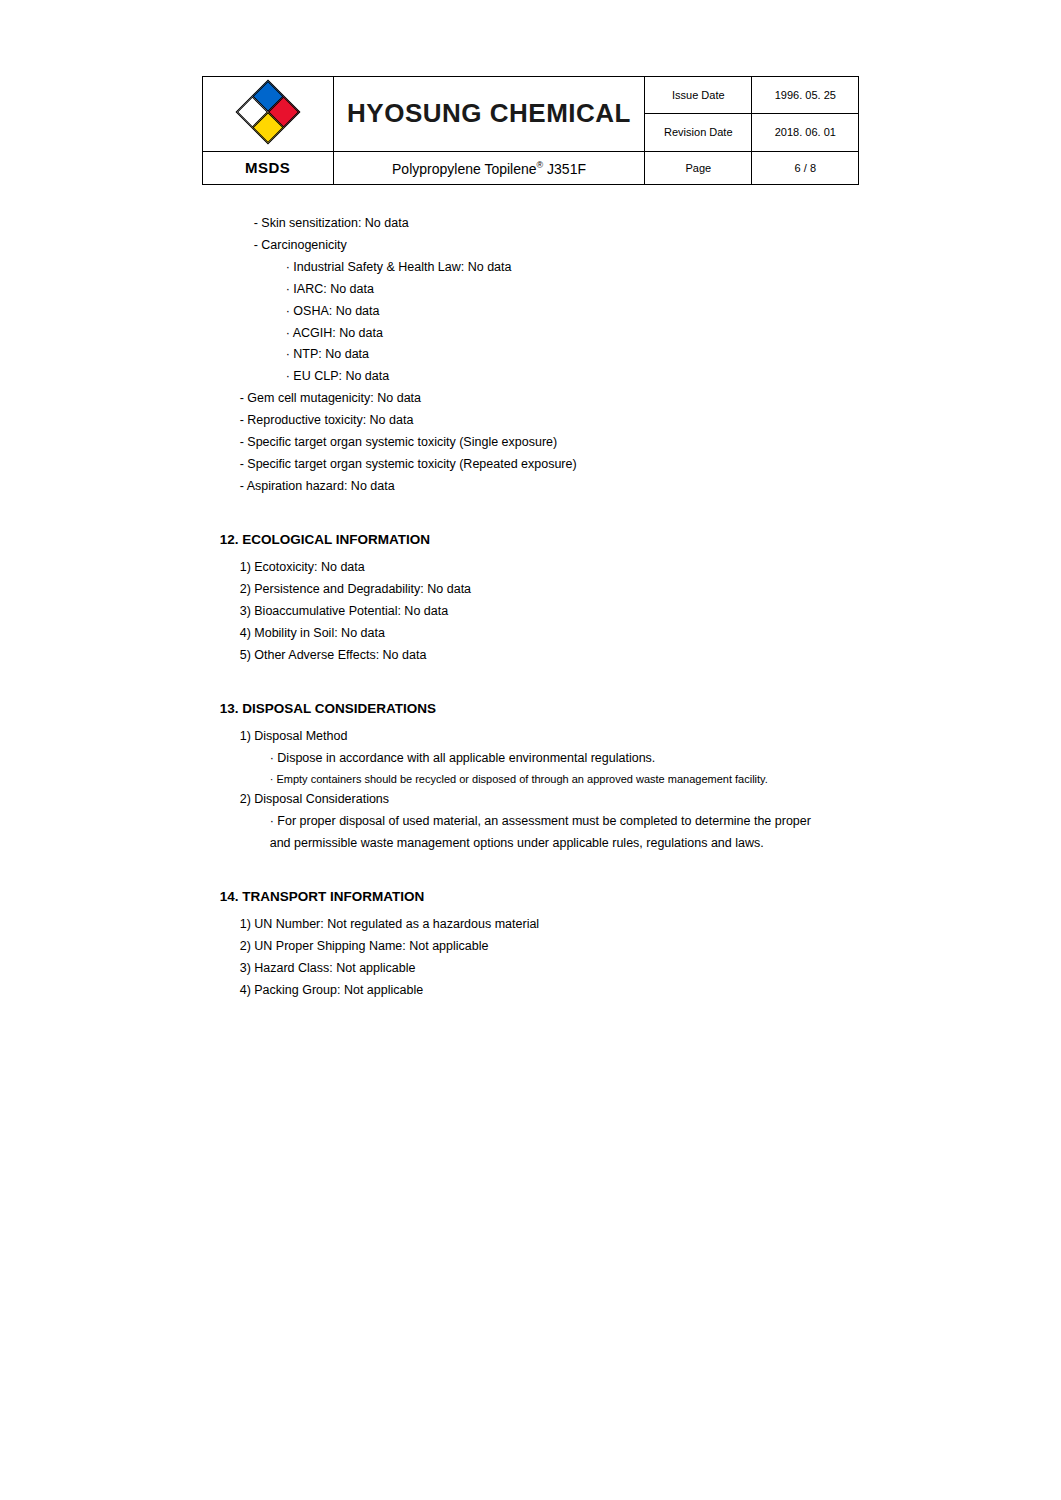| | HYOSUNG CHEMICAL | Issue Date | 1996. 05. 25 |
| Revision Date | 2018. 06. 01 |
| MSDS | Polypropylene Topilene ® J351F | Page | 6 / 8 |
- Skin sensitization: No data
- Carcinogenicity
· Industrial Safety & Health Law: No data
· IARC: No data
· OSHA: No data
· ACGIH: No data
· NTP: No data
· EU CLP: No data
- Gem cell mutagenicity: No data
- Reproductive toxicity: No data
- Specific target organ systemic toxicity (Single exposure)
- Specific target organ systemic toxicity (Repeated exposure)
- Aspiration hazard: No data
12. ECOLOGICAL INFORMATION
1) Ecotoxicity: No data
2) Persistence and Degradability: No data
3) Bioaccumulative Potential: No data
4) Mobility in Soil: No data
5) Other Adverse Effects: No data
13. DISPOSAL CONSIDERATIONS
1) Disposal Method
· Dispose in accordance with all applicable environmental regulations.
· Empty containers should be recycled or disposed of through an approved waste management facility.
2) Disposal Considerations
· For proper disposal of used material, an assessment must be completed to determine the proper
and permissible waste management options under applicable rules, regulations and laws.
14. TRANSPORT INFORMATION
1) UN Number: Not regulated as a hazardous material
2) UN Proper Shipping Name: Not applicable
3) Hazard Class: Not applicable
4) Packing Group: Not applicable